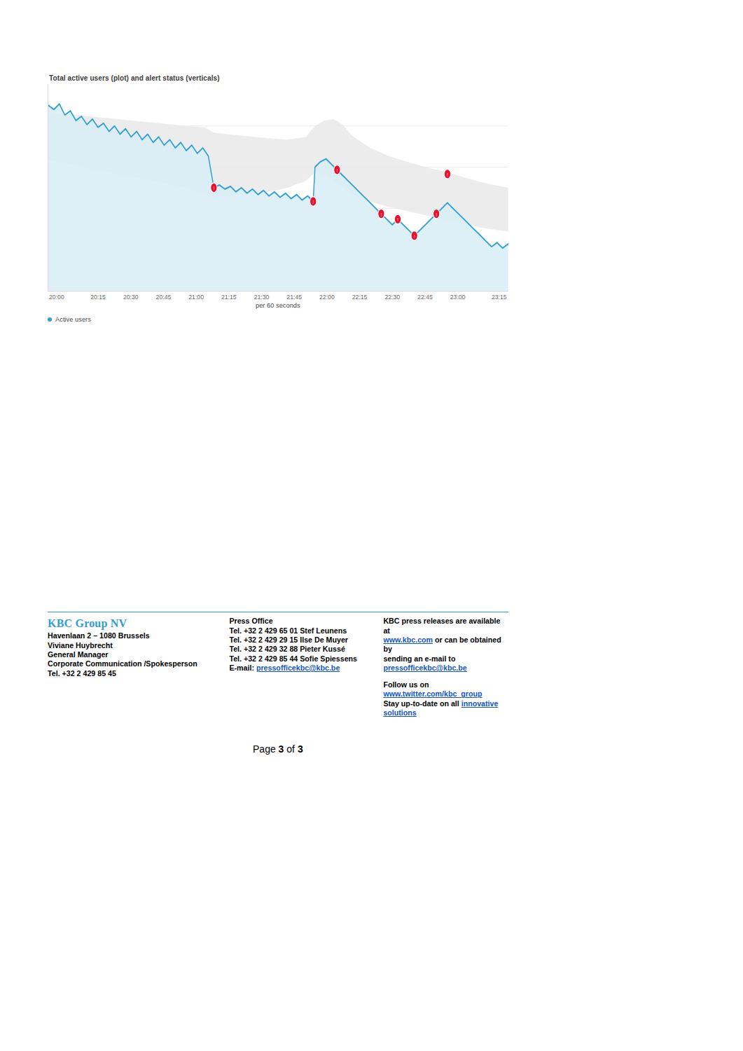Total active users (plot) and alert status (verticals)
! ! ! ! ! ! ! !
20:00 20:15 20:30 20:45 21:00 21:15 21:30 21:45 22:00 22:15 22:30 22:45 23:00 23:15
per 60 seconds
Active users
KBC Group NV
Havenlaan 2 – 1080 Brussels
Viviane Huybrecht
General Manager
Corporate Communication /Spokesperson
Tel. +32 2 429 85 45
Press Office
Tel. +32 2 429 65 01 Stef Leunens
Tel. +32 2 429 29 15 Ilse De Muyer
Tel. +32 2 429 32 88 Pieter Kussé
Tel. +32 2 429 85 44 Sofie Spiessens
E-mail: pressofficekbc@kbc.be
KBC press releases are available at
www.kbc.com or can be obtained by
sending an e-mail to pressofficekbc@kbc.be
Follow us on www.twitter.com/kbc_group
Stay up-to-date on all innovative solutions
Page 3 of 3